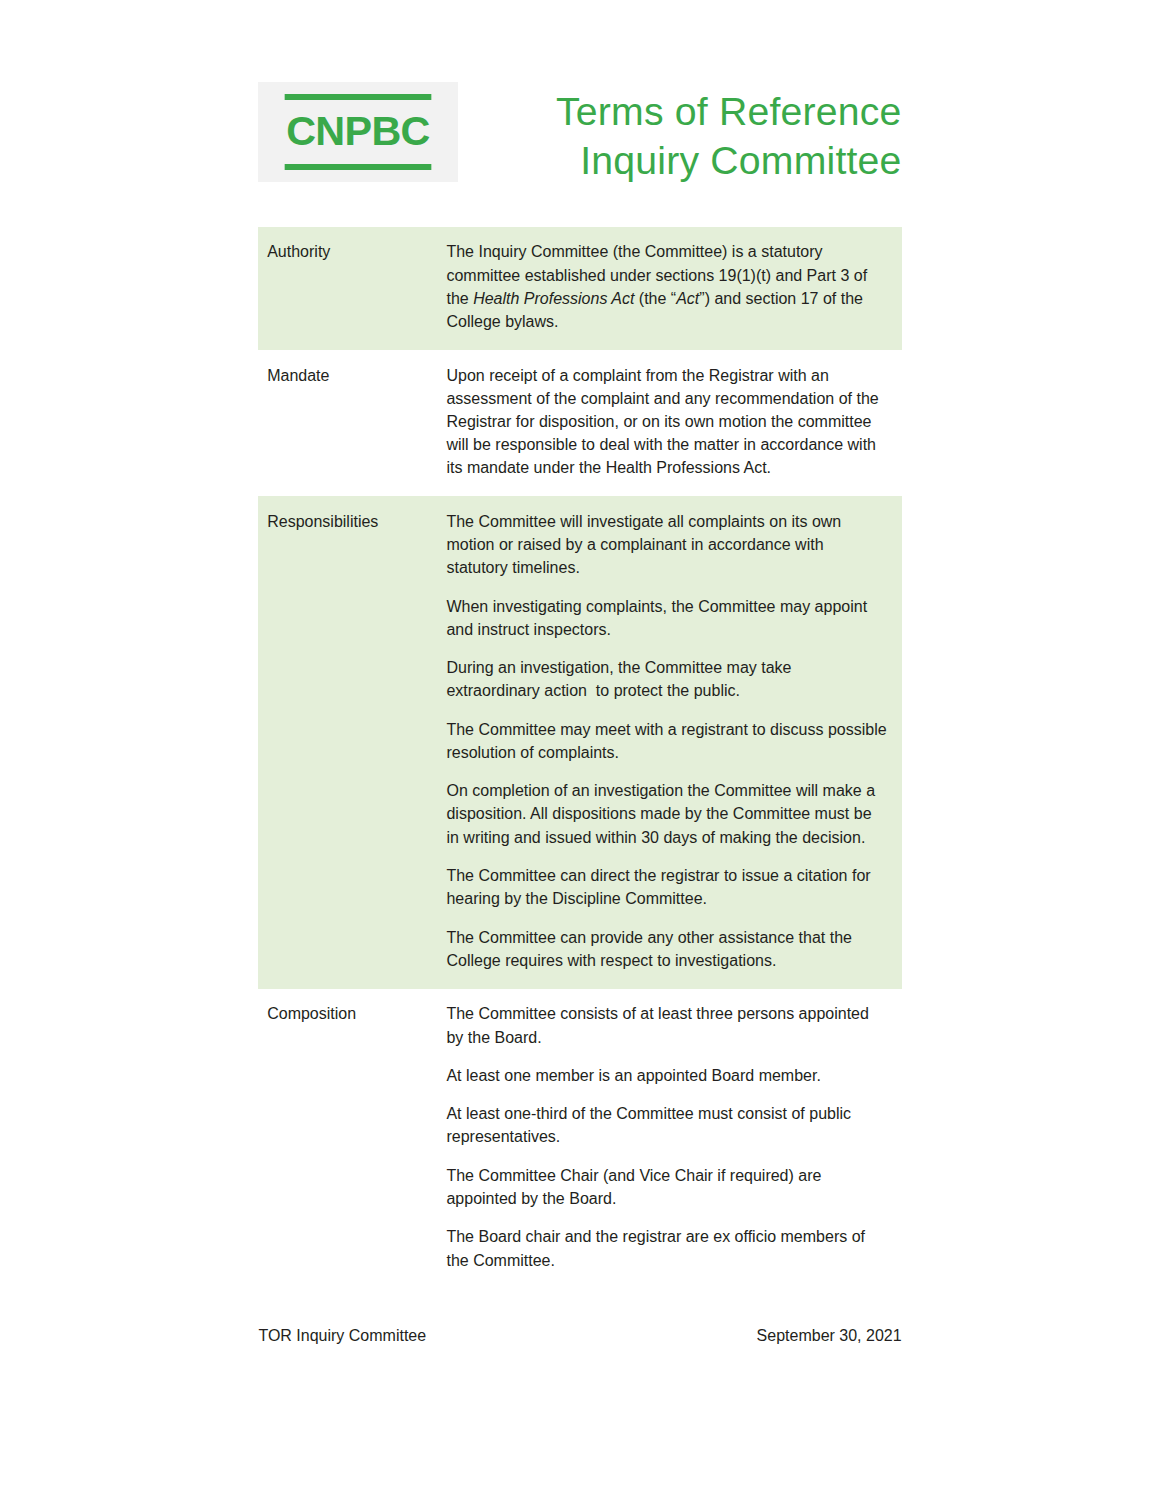CNPBC
Terms of Reference Inquiry Committee
| Authority | The Inquiry Committee (the Committee) is a statutory committee established under sections 19(1)(t) and Part 3 of the Health Professions Act (the “ Act ”) and section 17 of the College bylaws. |
| Mandate | Upon receipt of a complaint from the Registrar with an assessment of the complaint and any recommendation of the Registrar for disposition, or on its own motion the committee will be responsible to deal with the matter in accordance with its mandate under the Health Professions Act. |
| Responsibilities | The Committee will investigate all complaints on its own motion or raised by a complainant in accordance with statutory timelines. When investigating complaints, the Committee may appoint and instruct inspectors. During an investigation, the Committee may take extraordinary action to protect the public. The Committee may meet with a registrant to discuss possible resolution of complaints. On completion of an investigation the Committee will make a disposition. All dispositions made by the Committee must be in writing and issued within 30 days of making the decision. The Committee can direct the registrar to issue a citation for hearing by the Discipline Committee. The Committee can provide any other assistance that the College requires with respect to investigations. |
| Composition | The Committee consists of at least three persons appointed by the Board. At least one member is an appointed Board member. At least one-third of the Committee must consist of public representatives. The Committee Chair (and Vice Chair if required) are appointed by the Board. The Board chair and the registrar are ex officio members of the Committee. |
TOR Inquiry Committee September 30, 2021